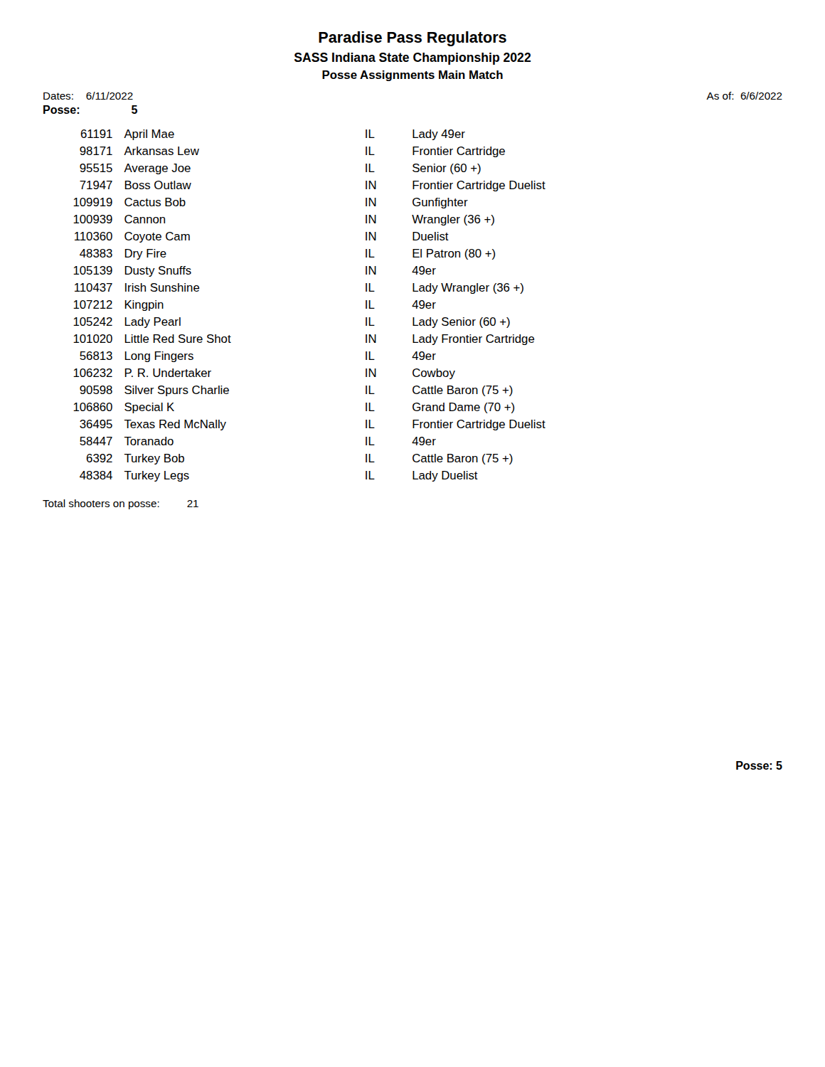Paradise Pass Regulators
SASS Indiana State Championship 2022
Posse Assignments Main Match
Dates: 6/11/2022 As of: 6/6/2022
Posse:5
| 61191 | April Mae | IL | Lady 49er |
| 98171 | Arkansas Lew | IL | Frontier Cartridge |
| 95515 | Average Joe | IL | Senior (60 +) |
| 71947 | Boss Outlaw | IN | Frontier Cartridge Duelist |
| 109919 | Cactus Bob | IN | Gunfighter |
| 100939 | Cannon | IN | Wrangler (36 +) |
| 110360 | Coyote Cam | IN | Duelist |
| 48383 | Dry Fire | IL | El Patron (80 +) |
| 105139 | Dusty Snuffs | IN | 49er |
| 110437 | Irish Sunshine | IL | Lady Wrangler (36 +) |
| 107212 | Kingpin | IL | 49er |
| 105242 | Lady Pearl | IL | Lady Senior (60 +) |
| 101020 | Little Red Sure Shot | IN | Lady Frontier Cartridge |
| 56813 | Long Fingers | IL | 49er |
| 106232 | P. R. Undertaker | IN | Cowboy |
| 90598 | Silver Spurs Charlie | IL | Cattle Baron (75 +) |
| 106860 | Special K | IL | Grand Dame (70 +) |
| 36495 | Texas Red McNally | IL | Frontier Cartridge Duelist |
| 58447 | Toranado | IL | 49er |
| 6392 | Turkey Bob | IL | Cattle Baron (75 +) |
| 48384 | Turkey Legs | IL | Lady Duelist |
Total shooters on posse:21
Posse: 5